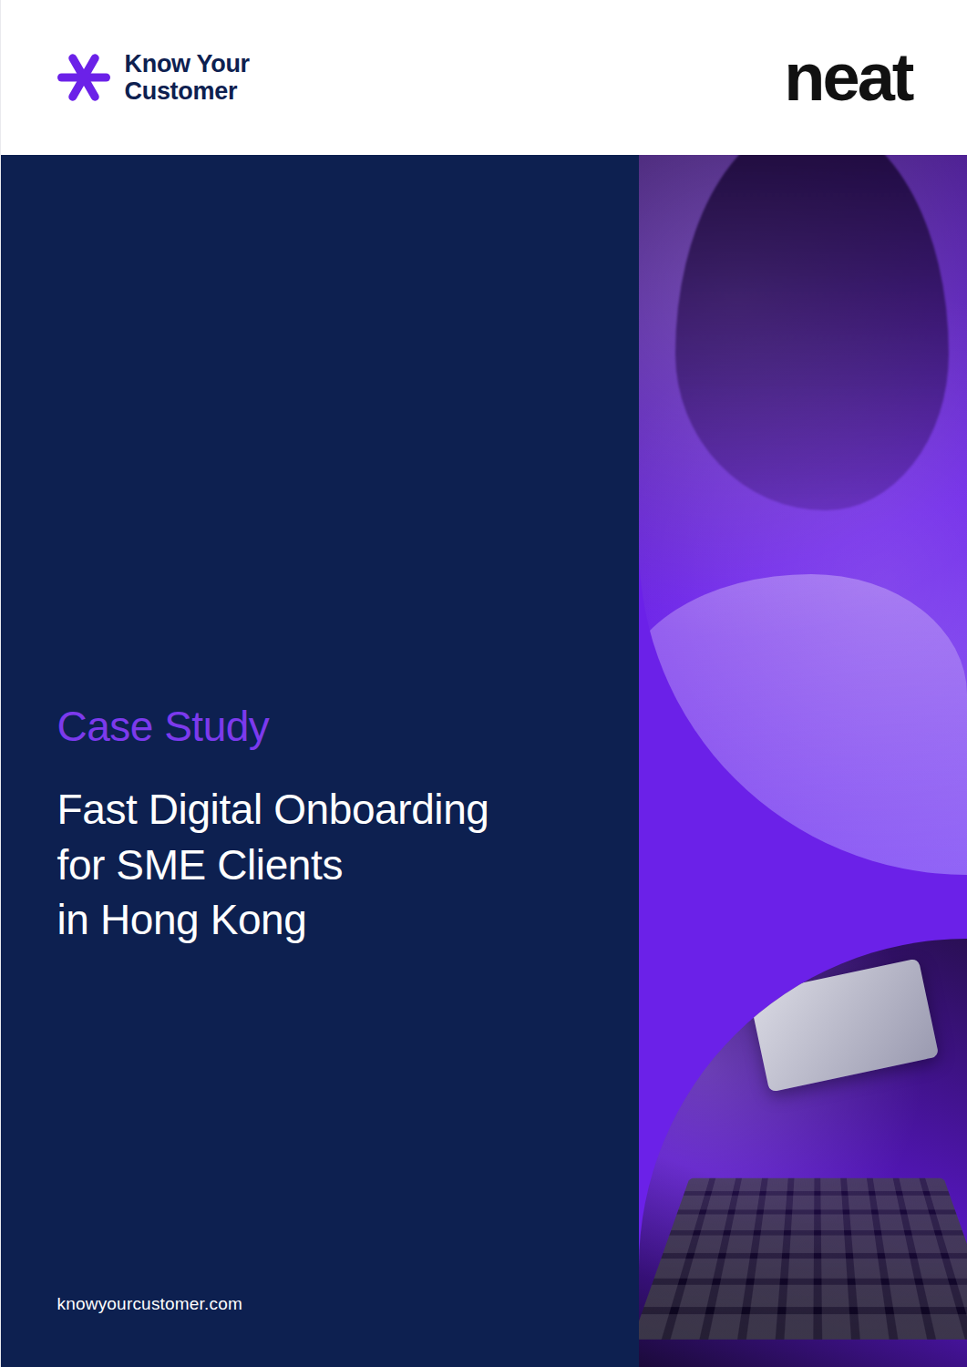Know Your
Customer
neat
Case Study
Fast Digital Onboarding
for SME Clients
in Hong Kong
knowyourcustomer.com